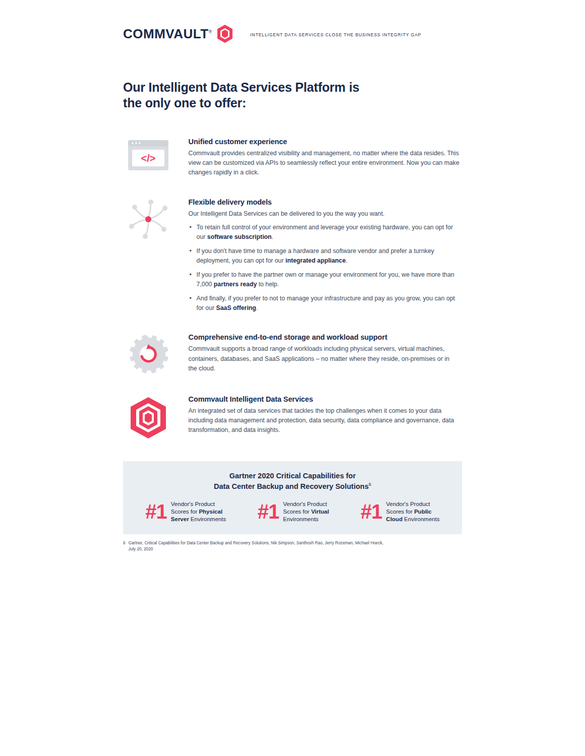COMMVAULT®
Intelligent Data Services Close the Business Integrity Gap
Our Intelligent Data Services Platform is
the only one to offer:
</>
Unified customer experience
Commvault provides centralized visibility and management, no matter where the data resides. This view can be customized via APIs to seamlessly reflect your entire environment. Now you can make changes rapidly in a click.
Flexible delivery models
Our Intelligent Data Services can be delivered to you the way you want.
To retain full control of your environment and leverage your existing hardware, you can opt for our software subscription.
If you don't have time to manage a hardware and software vendor and prefer a turnkey deployment, you can opt for our integrated appliance.
If you prefer to have the partner own or manage your environment for you, we have more than 7,000 partners ready to help.
And finally, if you prefer to not to manage your infrastructure and pay as you grow, you can opt for our SaaS offering.
Comprehensive end-to-end storage and workload support
Commvault supports a broad range of workloads including physical servers, virtual machines, containers, databases, and SaaS applications – no matter where they reside, on-premises or in the cloud.
Commvault Intelligent Data Services
An integrated set of data services that tackles the top challenges when it comes to your data including data management and protection, data security, data compliance and governance, data transformation, and data insights.
Gartner 2020 Critical Capabilities for
Data Center Backup and Recovery Solutions6
#1 Vendor's Product
Scores for Physical
Server Environments
#1 Vendor's Product
Scores for Virtual
Environments
#1 Vendor's Product
Scores for Public
Cloud Environments
6 Gartner, Critical Capabilities for Data Center Backup and Recovery Solutions, Nik Simpson, Santhosh Rao, Jerry Rozeman, Michael Hoeck,
July 20, 2020